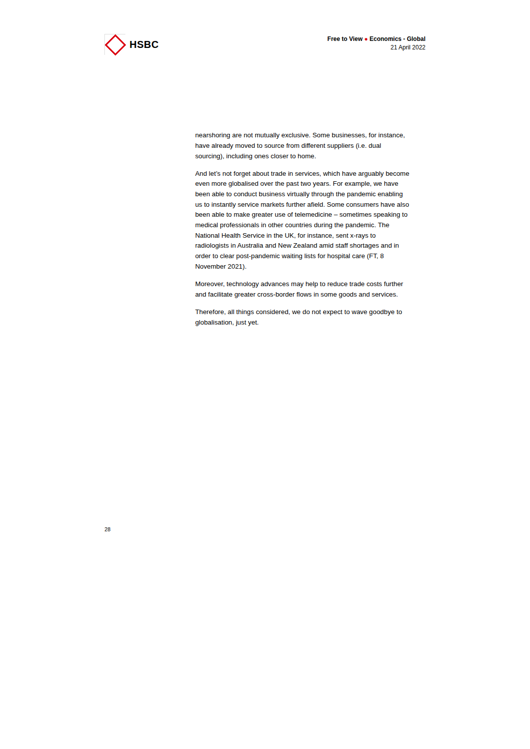HSBC
Free to View ● Economics - Global
21 April 2022
nearshoring are not mutually exclusive. Some businesses, for instance, have already moved to source from different suppliers (i.e. dual sourcing), including ones closer to home.
And let’s not forget about trade in services, which have arguably become even more globalised over the past two years. For example, we have been able to conduct business virtually through the pandemic enabling us to instantly service markets further afield. Some consumers have also been able to make greater use of telemedicine – sometimes speaking to medical professionals in other countries during the pandemic. The National Health Service in the UK, for instance, sent x-rays to radiologists in Australia and New Zealand amid staff shortages and in order to clear post-pandemic waiting lists for hospital care (FT, 8 November 2021).
Moreover, technology advances may help to reduce trade costs further and facilitate greater cross-border flows in some goods and services.
Therefore, all things considered, we do not expect to wave goodbye to globalisation, just yet.
28